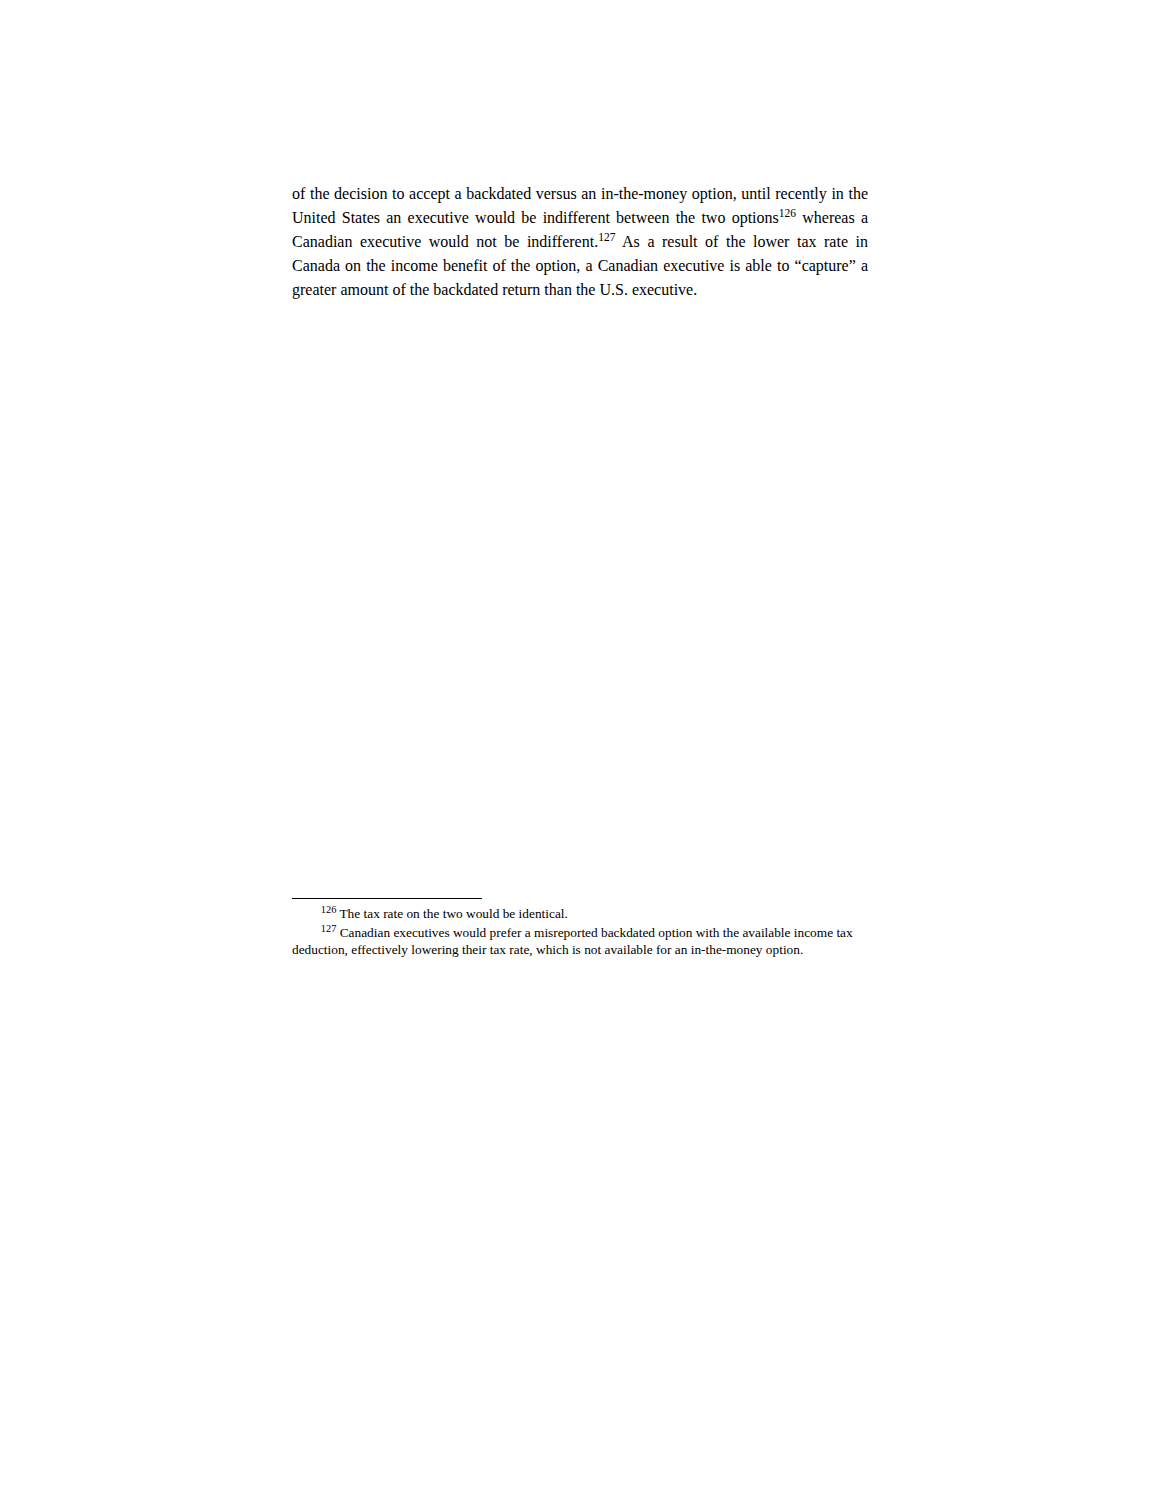of the decision to accept a backdated versus an in-the-money option, until recently in the United States an executive would be indifferent between the two options126 whereas a Canadian executive would not be indifferent.127 As a result of the lower tax rate in Canada on the income benefit of the option, a Canadian executive is able to “capture” a greater amount of the backdated return than the U.S. executive.
126 The tax rate on the two would be identical.
127 Canadian executives would prefer a misreported backdated option with the available income tax deduction, effectively lowering their tax rate, which is not available for an in-the-money option.